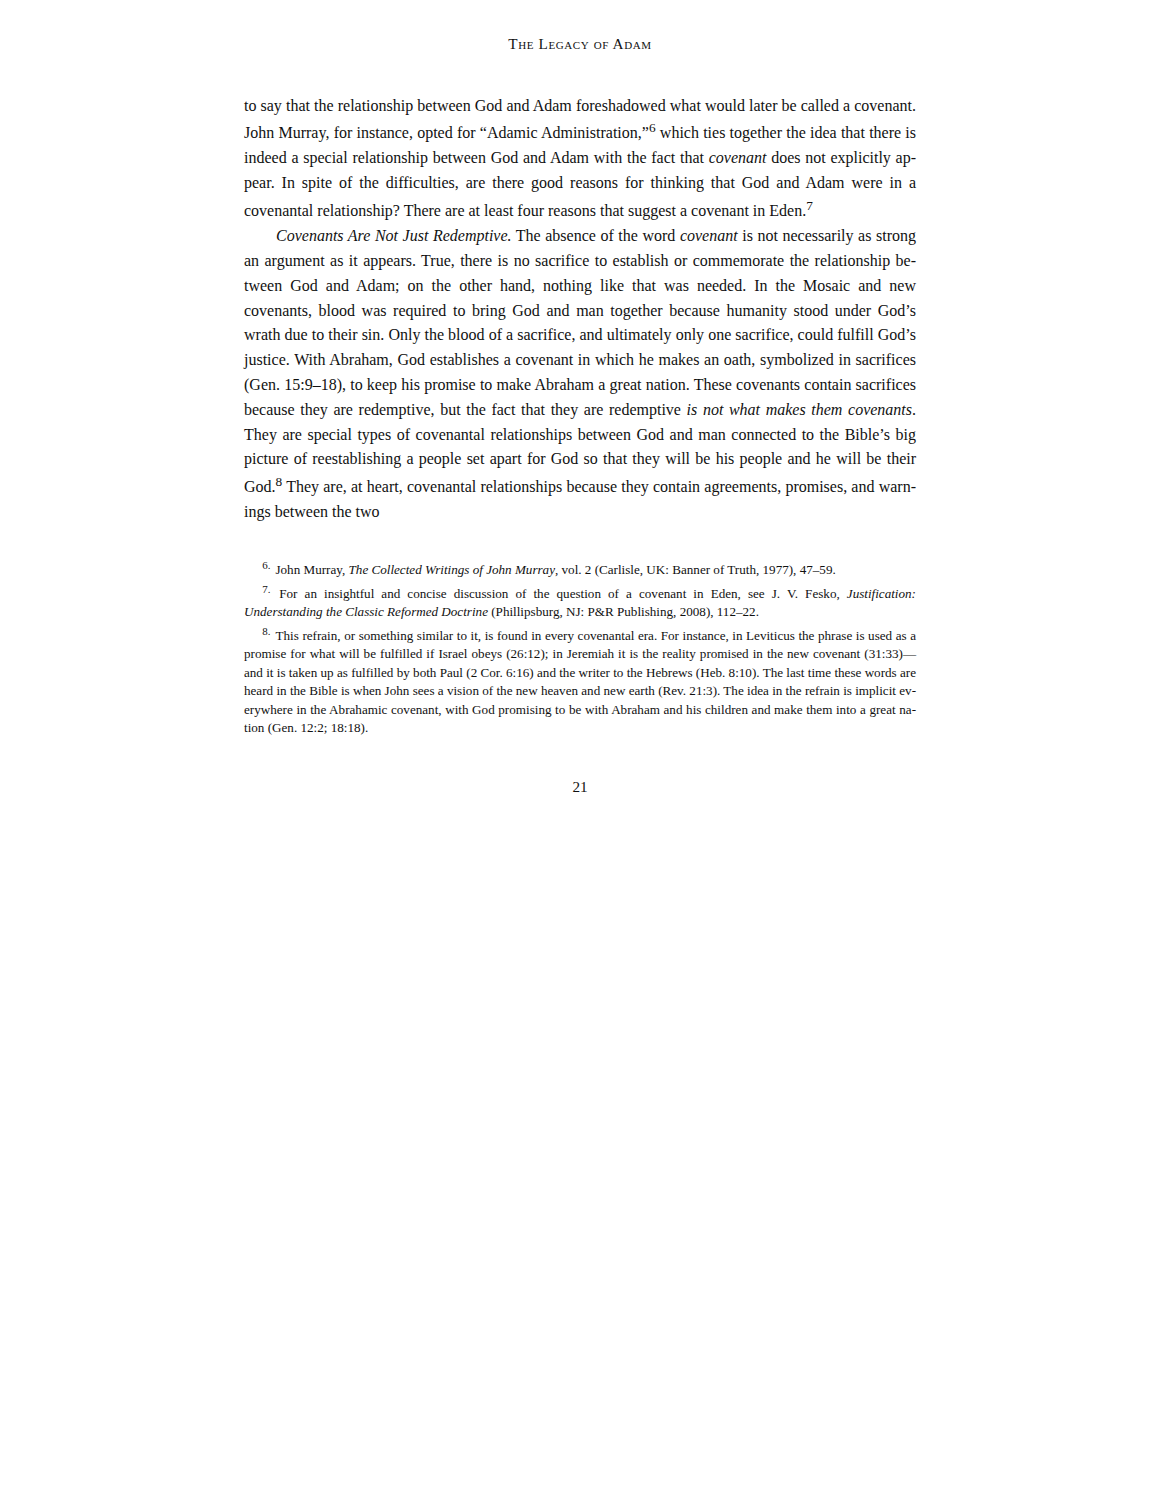The Legacy of Adam
to say that the relationship between God and Adam foreshadowed what would later be called a covenant. John Murray, for instance, opted for “Adamic Administration,”6 which ties together the idea that there is indeed a special relationship between God and Adam with the fact that covenant does not explicitly appear. In spite of the difficulties, are there good reasons for thinking that God and Adam were in a covenantal relationship? There are at least four reasons that suggest a covenant in Eden.7
Covenants Are Not Just Redemptive. The absence of the word covenant is not necessarily as strong an argument as it appears. True, there is no sacrifice to establish or commemorate the relationship between God and Adam; on the other hand, nothing like that was needed. In the Mosaic and new covenants, blood was required to bring God and man together because humanity stood under God’s wrath due to their sin. Only the blood of a sacrifice, and ultimately only one sacrifice, could fulfill God’s justice. With Abraham, God establishes a covenant in which he makes an oath, symbolized in sacrifices (Gen. 15:9–18), to keep his promise to make Abraham a great nation. These covenants contain sacrifices because they are redemptive, but the fact that they are redemptive is not what makes them covenants. They are special types of covenantal relationships between God and man connected to the Bible’s big picture of reestablishing a people set apart for God so that they will be his people and he will be their God.8 They are, at heart, covenantal relationships because they contain agreements, promises, and warnings between the two
6. John Murray, The Collected Writings of John Murray, vol. 2 (Carlisle, UK: Banner of Truth, 1977), 47–59.
7. For an insightful and concise discussion of the question of a covenant in Eden, see J. V. Fesko, Justification: Understanding the Classic Reformed Doctrine (Phillipsburg, NJ: P&R Publishing, 2008), 112–22.
8. This refrain, or something similar to it, is found in every covenantal era. For instance, in Leviticus the phrase is used as a promise for what will be fulfilled if Israel obeys (26:12); in Jeremiah it is the reality promised in the new covenant (31:33)—and it is taken up as fulfilled by both Paul (2 Cor. 6:16) and the writer to the Hebrews (Heb. 8:10). The last time these words are heard in the Bible is when John sees a vision of the new heaven and new earth (Rev. 21:3). The idea in the refrain is implicit everywhere in the Abrahamic covenant, with God promising to be with Abraham and his children and make them into a great nation (Gen. 12:2; 18:18).
21